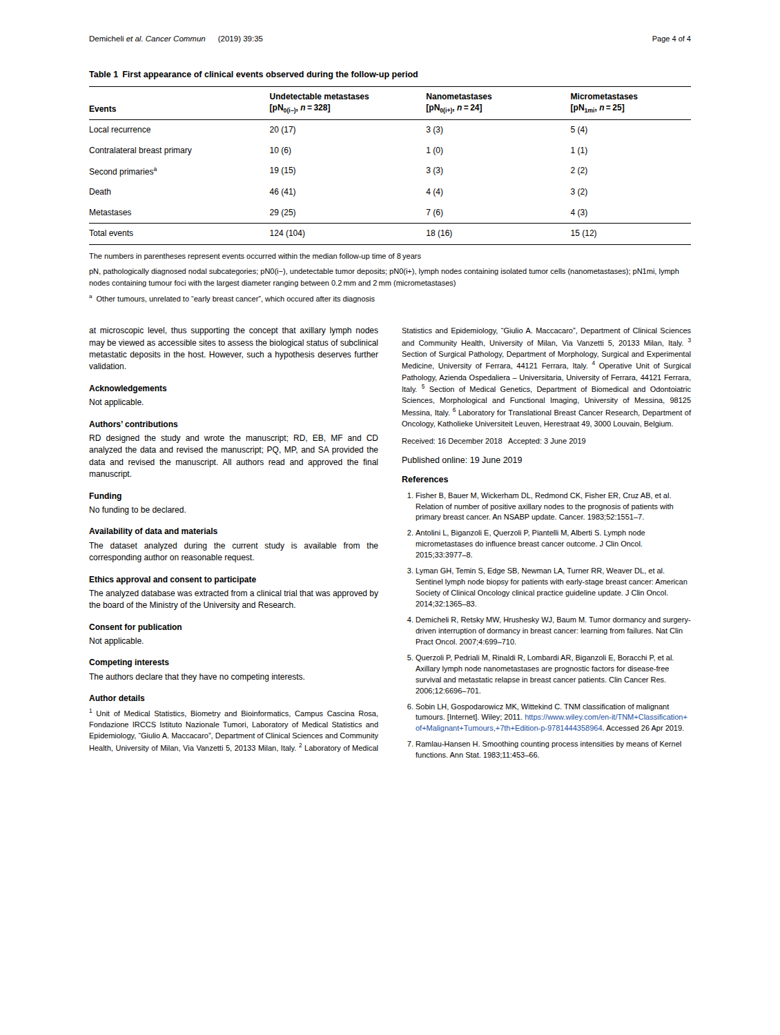Demicheli et al. Cancer Commun(2019) 39:35
Page 4 of 4
Table 1 First appearance of clinical events observed during the follow-up period
| Events | Undetectable metastases [pN 0(i−) , n = 328] | Nanometastases [pN 0(i+) , n = 24] | Micrometastases [pN 1mi , n = 25] |
| --- | --- | --- | --- |
| Local recurrence | 20 (17) | 3 (3) | 5 (4) |
| Contralateral breast primary | 10 (6) | 1 (0) | 1 (1) |
| Second primaries a | 19 (15) | 3 (3) | 2 (2) |
| Death | 46 (41) | 4 (4) | 3 (2) |
| Metastases | 29 (25) | 7 (6) | 4 (3) |
| Total events | 124 (104) | 18 (16) | 15 (12) |
The numbers in parentheses represent events occurred within the median follow-up time of 8 years
pN, pathologically diagnosed nodal subcategories; pN0(i−), undetectable tumor deposits; pN0(i+), lymph nodes containing isolated tumor cells (nanometastases); pN1mi, lymph nodes containing tumour foci with the largest diameter ranging between 0.2 mm and 2 mm (micrometastases)
a Other tumours, unrelated to “early breast cancer”, which occured after its diagnosis
at microscopic level, thus supporting the concept that axillary lymph nodes may be viewed as accessible sites to assess the biological status of subclinical metastatic deposits in the host. However, such a hypothesis deserves further validation.
Acknowledgements
Not applicable.
Authors’ contributions
RD designed the study and wrote the manuscript; RD, EB, MF and CD analyzed the data and revised the manuscript; PQ, MP, and SA provided the data and revised the manuscript. All authors read and approved the final manuscript.
Funding
No funding to be declared.
Availability of data and materials
The dataset analyzed during the current study is available from the corresponding author on reasonable request.
Ethics approval and consent to participate
The analyzed database was extracted from a clinical trial that was approved by the board of the Ministry of the University and Research.
Consent for publication
Not applicable.
Competing interests
The authors declare that they have no competing interests.
Author details
1 Unit of Medical Statistics, Biometry and Bioinformatics, Campus Cascina Rosa, Fondazione IRCCS Istituto Nazionale Tumori, Laboratory of Medical Statistics and Epidemiology, “Giulio A. Maccacaro”, Department of Clinical Sciences and Community Health, University of Milan, Via Vanzetti 5, 20133 Milan, Italy. 2 Laboratory of Medical Statistics and Epidemiology, “Giulio A. Maccacaro”, Department of Clinical Sciences and Community Health, University of Milan, Via Vanzetti 5, 20133 Milan, Italy. 3 Section of Surgical Pathology, Department of Morphology, Surgical and Experimental Medicine, University of Ferrara, 44121 Ferrara, Italy. 4 Operative Unit of Surgical Pathology, Azienda Ospedaliera – Universitaria, University of Ferrara, 44121 Ferrara, Italy. 5 Section of Medical Genetics, Department of Biomedical and Odontoiatric Sciences, Morphological and Functional Imaging, University of Messina, 98125 Messina, Italy. 6 Laboratory for Translational Breast Cancer Research, Department of Oncology, Katholieke Universiteit Leuven, Herestraat 49, 3000 Louvain, Belgium.
Received: 16 December 2018 Accepted: 3 June 2019
Published online: 19 June 2019
References
Fisher B, Bauer M, Wickerham DL, Redmond CK, Fisher ER, Cruz AB, et al. Relation of number of positive axillary nodes to the prognosis of patients with primary breast cancer. An NSABP update. Cancer. 1983;52:1551–7.
Antolini L, Biganzoli E, Querzoli P, Piantelli M, Alberti S. Lymph node micrometastases do influence breast cancer outcome. J Clin Oncol. 2015;33:3977–8.
Lyman GH, Temin S, Edge SB, Newman LA, Turner RR, Weaver DL, et al. Sentinel lymph node biopsy for patients with early-stage breast cancer: American Society of Clinical Oncology clinical practice guideline update. J Clin Oncol. 2014;32:1365–83.
Demicheli R, Retsky MW, Hrushesky WJ, Baum M. Tumor dormancy and surgery-driven interruption of dormancy in breast cancer: learning from failures. Nat Clin Pract Oncol. 2007;4:699–710.
Querzoli P, Pedriali M, Rinaldi R, Lombardi AR, Biganzoli E, Boracchi P, et al. Axillary lymph node nanometastases are prognostic factors for disease-free survival and metastatic relapse in breast cancer patients. Clin Cancer Res. 2006;12:6696–701.
Sobin LH, Gospodarowicz MK, Wittekind C. TNM classification of malignant tumours. [Internet]. Wiley; 2011. https://www.wiley.com/en-it/TNM+Classification+of+Malignant+Tumours,+7th+Edition-p-9781444358964. Accessed 26 Apr 2019.
Ramlau-Hansen H. Smoothing counting process intensities by means of Kernel functions. Ann Stat. 1983;11:453–66.